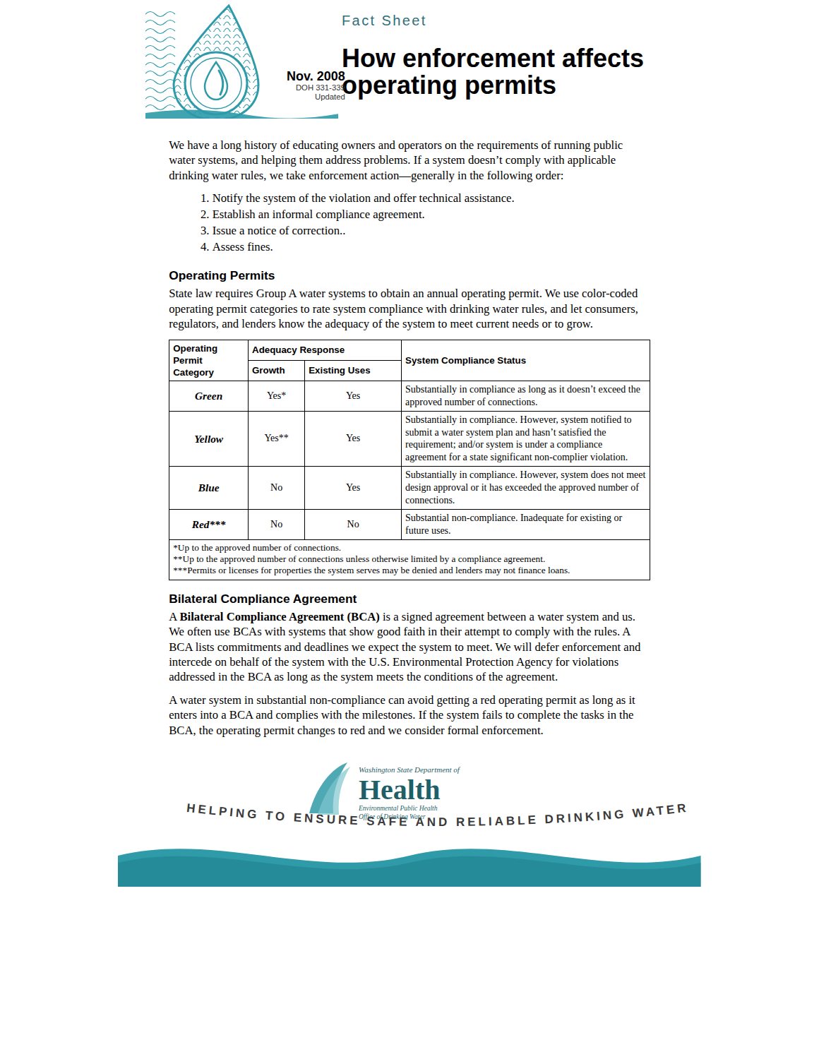Nov. 2008
DOH 331-339
Updated
Fact Sheet
How enforcement affects operating permits
We have a long history of educating owners and operators on the requirements of running public water systems, and helping them address problems. If a system doesn’t comply with applicable drinking water rules, we take enforcement action—generally in the following order:
Notify the system of the violation and offer technical assistance.
Establish an informal compliance agreement.
Issue a notice of correction..
Assess fines.
Operating Permits
State law requires Group A water systems to obtain an annual operating permit. We use color-coded operating permit categories to rate system compliance with drinking water rules, and let consumers, regulators, and lenders know the adequacy of the system to meet current needs or to grow.
| Operating Permit Category | Adequacy Response | System Compliance Status |
| --- | --- | --- |
| Growth | Existing Uses |
| Green | Yes* | Yes | Substantially in compliance as long as it doesn’t exceed the approved number of connections. |
| Yellow | Yes** | Yes | Substantially in compliance. However, system notified to submit a water system plan and hasn’t satisfied the requirement; and/or system is under a compliance agreement for a state significant non-complier violation. |
| Blue | No | Yes | Substantially in compliance. However, system does not meet design approval or it has exceeded the approved number of connections. |
| Red*** | No | No | Substantial non-compliance. Inadequate for existing or future uses. |
| *Up to the approved number of connections. **Up to the approved number of connections unless otherwise limited by a compliance agreement. ***Permits or licenses for properties the system serves may be denied and lenders may not finance loans. |
Bilateral Compliance Agreement
A Bilateral Compliance Agreement (BCA) is a signed agreement between a water system and us. We often use BCAs with systems that show good faith in their attempt to comply with the rules. A BCA lists commitments and deadlines we expect the system to meet. We will defer enforcement and intercede on behalf of the system with the U.S. Environmental Protection Agency for violations addressed in the BCA as long as the system meets the conditions of the agreement.
A water system in substantial non-compliance can avoid getting a red operating permit as long as it enters into a BCA and complies with the milestones. If the system fails to complete the tasks in the BCA, the operating permit changes to red and we consider formal enforcement.
Washington State Department of Health Environmental Public Health Office of Drinking Water
HELPING TO ENSURE SAFE AND RELIABLE DRINKING WATER